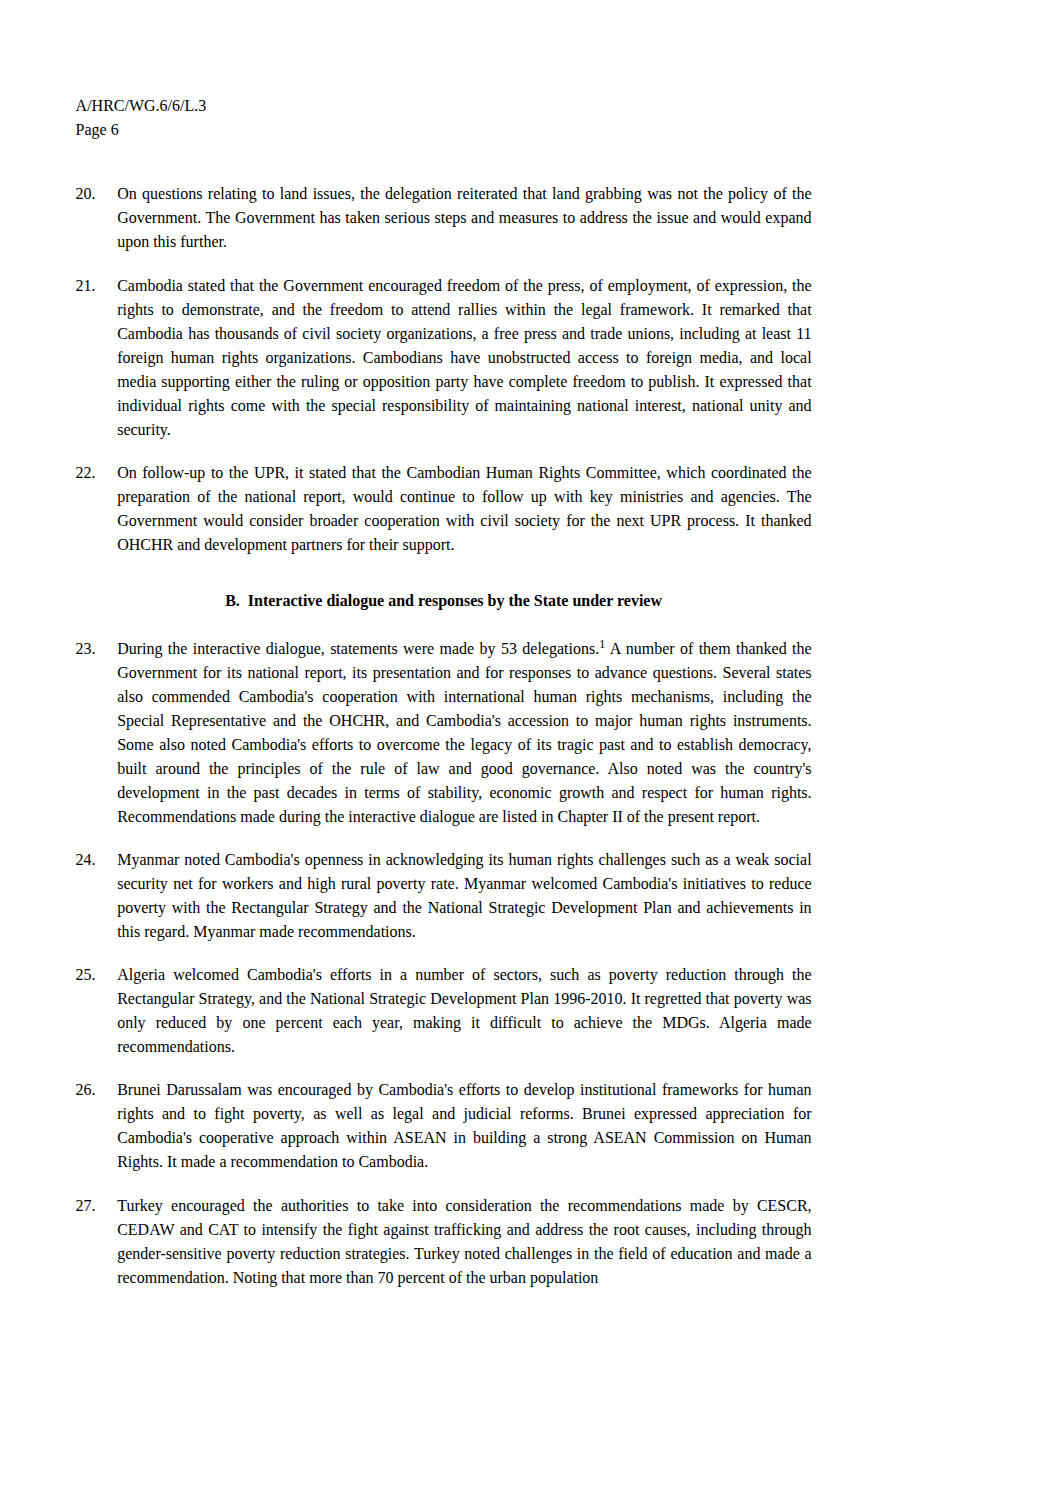A/HRC/WG.6/6/L.3
Page 6
20.
On questions relating to land issues, the delegation reiterated that land grabbing was not the policy of the Government. The Government has taken serious steps and measures to address the issue and would expand upon this further.
21.
Cambodia stated that the Government encouraged freedom of the press, of employment, of expression, the rights to demonstrate, and the freedom to attend rallies within the legal framework. It remarked that Cambodia has thousands of civil society organizations, a free press and trade unions, including at least 11 foreign human rights organizations. Cambodians have unobstructed access to foreign media, and local media supporting either the ruling or opposition party have complete freedom to publish. It expressed that individual rights come with the special responsibility of maintaining national interest, national unity and security.
22.
On follow-up to the UPR, it stated that the Cambodian Human Rights Committee, which coordinated the preparation of the national report, would continue to follow up with key ministries and agencies. The Government would consider broader cooperation with civil society for the next UPR process. It thanked OHCHR and development partners for their support.
B. Interactive dialogue and responses by the State under review
23.
During the interactive dialogue, statements were made by 53 delegations.1 A number of them thanked the Government for its national report, its presentation and for responses to advance questions. Several states also commended Cambodia's cooperation with international human rights mechanisms, including the Special Representative and the OHCHR, and Cambodia's accession to major human rights instruments. Some also noted Cambodia's efforts to overcome the legacy of its tragic past and to establish democracy, built around the principles of the rule of law and good governance. Also noted was the country's development in the past decades in terms of stability, economic growth and respect for human rights. Recommendations made during the interactive dialogue are listed in Chapter II of the present report.
24.
Myanmar noted Cambodia's openness in acknowledging its human rights challenges such as a weak social security net for workers and high rural poverty rate. Myanmar welcomed Cambodia's initiatives to reduce poverty with the Rectangular Strategy and the National Strategic Development Plan and achievements in this regard. Myanmar made recommendations.
25.
Algeria welcomed Cambodia's efforts in a number of sectors, such as poverty reduction through the Rectangular Strategy, and the National Strategic Development Plan 1996-2010. It regretted that poverty was only reduced by one percent each year, making it difficult to achieve the MDGs. Algeria made recommendations.
26.
Brunei Darussalam was encouraged by Cambodia's efforts to develop institutional frameworks for human rights and to fight poverty, as well as legal and judicial reforms. Brunei expressed appreciation for Cambodia's cooperative approach within ASEAN in building a strong ASEAN Commission on Human Rights. It made a recommendation to Cambodia.
27.
Turkey encouraged the authorities to take into consideration the recommendations made by CESCR, CEDAW and CAT to intensify the fight against trafficking and address the root causes, including through gender-sensitive poverty reduction strategies. Turkey noted challenges in the field of education and made a recommendation. Noting that more than 70 percent of the urban population